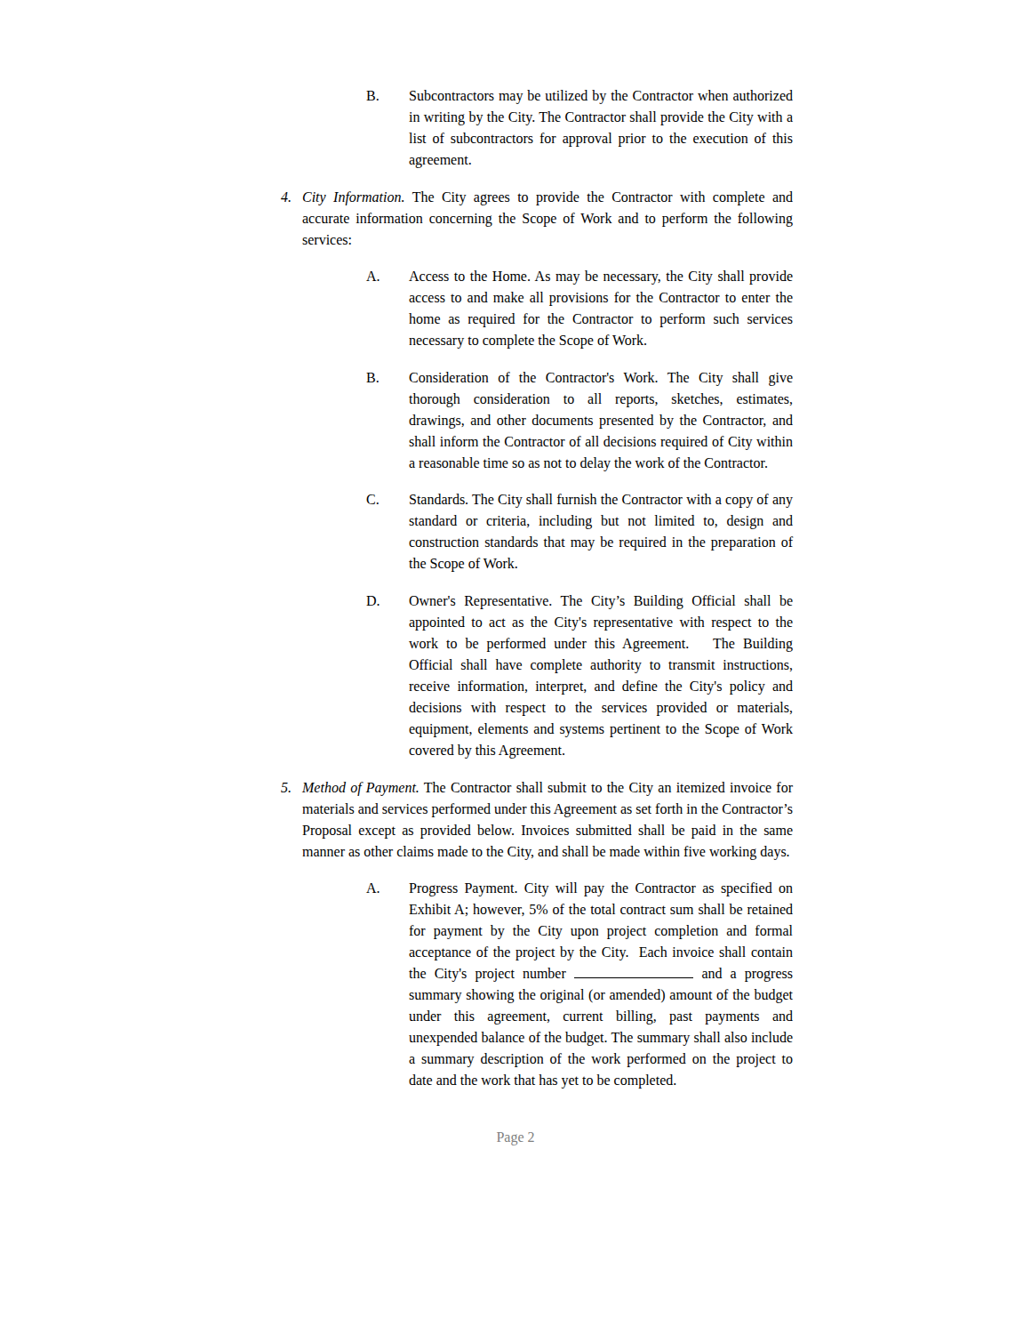B.
Subcontractors may be utilized by the Contractor when authorized in writing by the City. The Contractor shall provide the City with a list of subcontractors for approval prior to the execution of this agreement.
4.
City Information. The City agrees to provide the Contractor with complete and accurate information concerning the Scope of Work and to perform the following services:
A.
Access to the Home. As may be necessary, the City shall provide access to and make all provisions for the Contractor to enter the home as required for the Contractor to perform such services necessary to complete the Scope of Work.
B.
Consideration of the Contractor's Work. The City shall give thorough consideration to all reports, sketches, estimates, drawings, and other documents presented by the Contractor, and shall inform the Contractor of all decisions required of City within a reasonable time so as not to delay the work of the Contractor.
C.
Standards. The City shall furnish the Contractor with a copy of any standard or criteria, including but not limited to, design and construction standards that may be required in the preparation of the Scope of Work.
D.
Owner's Representative. The City’s Building Official shall be appointed to act as the City's representative with respect to the work to be performed under this Agreement. The Building Official shall have complete authority to transmit instructions, receive information, interpret, and define the City's policy and decisions with respect to the services provided or materials, equipment, elements and systems pertinent to the Scope of Work covered by this Agreement.
5.
Method of Payment. The Contractor shall submit to the City an itemized invoice for materials and services performed under this Agreement as set forth in the Contractor’s Proposal except as provided below. Invoices submitted shall be paid in the same manner as other claims made to the City, and shall be made within five working days.
A.
Progress Payment. City will pay the Contractor as specified on Exhibit A; however, 5% of the total contract sum shall be retained for payment by the City upon project completion and formal acceptance of the project by the City. Each invoice shall contain the City's project number and a progress summary showing the original (or amended) amount of the budget under this agreement, current billing, past payments and unexpended balance of the budget. The summary shall also include a summary description of the work performed on the project to date and the work that has yet to be completed.
Page 2